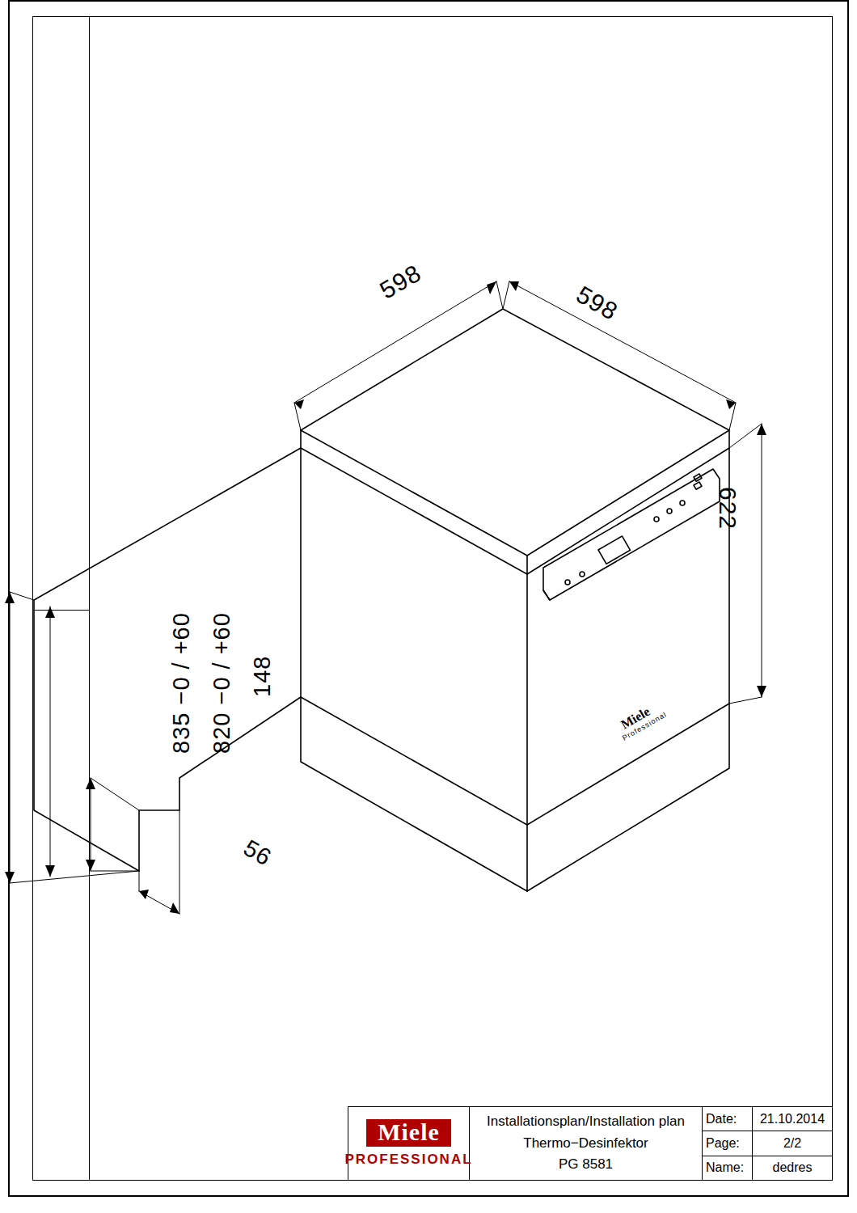Miele Professional
598
598
622
835 −0 / +60
820 −0 / +60
148
56
Miele PROFESSIONAL
Installationsplan/Installation plan
Thermo−Desinfektor
PG 8581
Date:
21.10.2014
Page:
2/2
Name:
dedres